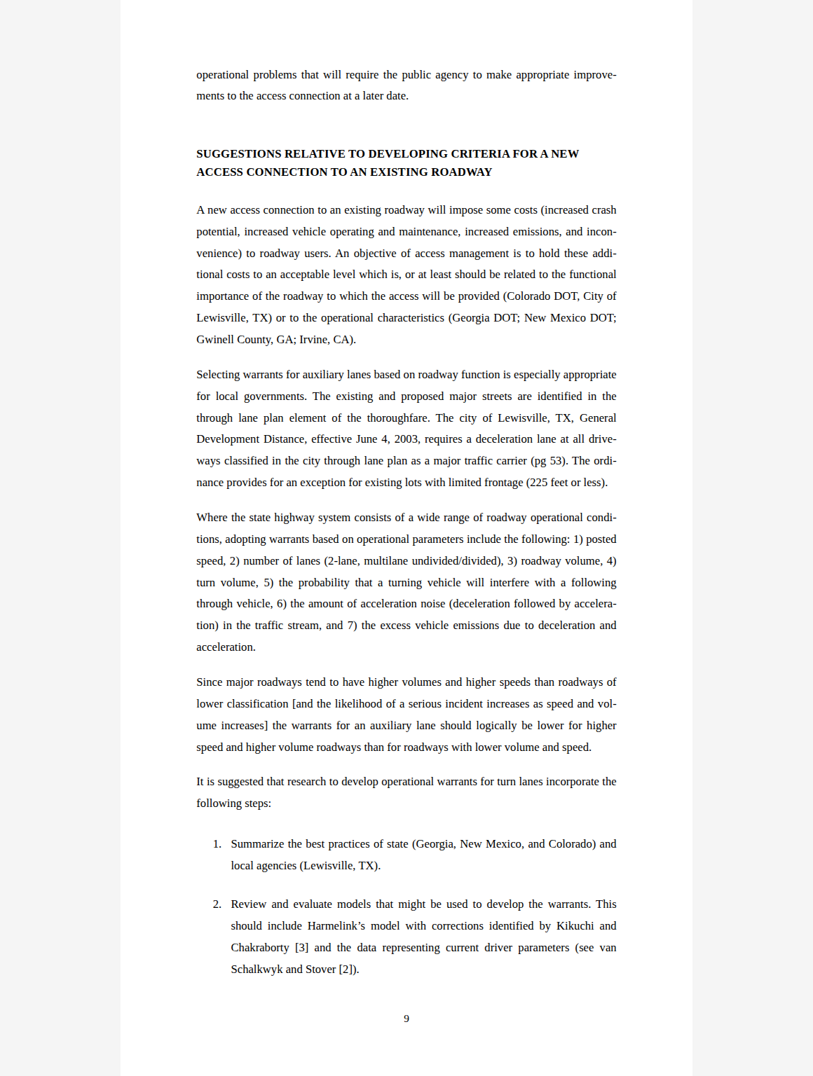operational problems that will require the public agency to make appropriate improvements to the access connection at a later date.
Suggestions Relative to Developing Criteria for a New Access Connection to an Existing Roadway
A new access connection to an existing roadway will impose some costs (increased crash potential, increased vehicle operating and maintenance, increased emissions, and inconvenience) to roadway users. An objective of access management is to hold these additional costs to an acceptable level which is, or at least should be related to the functional importance of the roadway to which the access will be provided (Colorado DOT, City of Lewisville, TX) or to the operational characteristics (Georgia DOT; New Mexico DOT; Gwinell County, GA; Irvine, CA).
Selecting warrants for auxiliary lanes based on roadway function is especially appropriate for local governments. The existing and proposed major streets are identified in the through lane plan element of the thoroughfare. The city of Lewisville, TX, General Development Distance, effective June 4, 2003, requires a deceleration lane at all driveways classified in the city through lane plan as a major traffic carrier (pg 53). The ordinance provides for an exception for existing lots with limited frontage (225 feet or less).
Where the state highway system consists of a wide range of roadway operational conditions, adopting warrants based on operational parameters include the following: 1) posted speed, 2) number of lanes (2-lane, multilane undivided/divided), 3) roadway volume, 4) turn volume, 5) the probability that a turning vehicle will interfere with a following through vehicle, 6) the amount of acceleration noise (deceleration followed by acceleration) in the traffic stream, and 7) the excess vehicle emissions due to deceleration and acceleration.
Since major roadways tend to have higher volumes and higher speeds than roadways of lower classification [and the likelihood of a serious incident increases as speed and volume increases] the warrants for an auxiliary lane should logically be lower for higher speed and higher volume roadways than for roadways with lower volume and speed.
It is suggested that research to develop operational warrants for turn lanes incorporate the following steps:
Summarize the best practices of state (Georgia, New Mexico, and Colorado) and local agencies (Lewisville, TX).
Review and evaluate models that might be used to develop the warrants. This should include Harmelink’s model with corrections identified by Kikuchi and Chakraborty [3] and the data representing current driver parameters (see van Schalkwyk and Stover [2]).
9